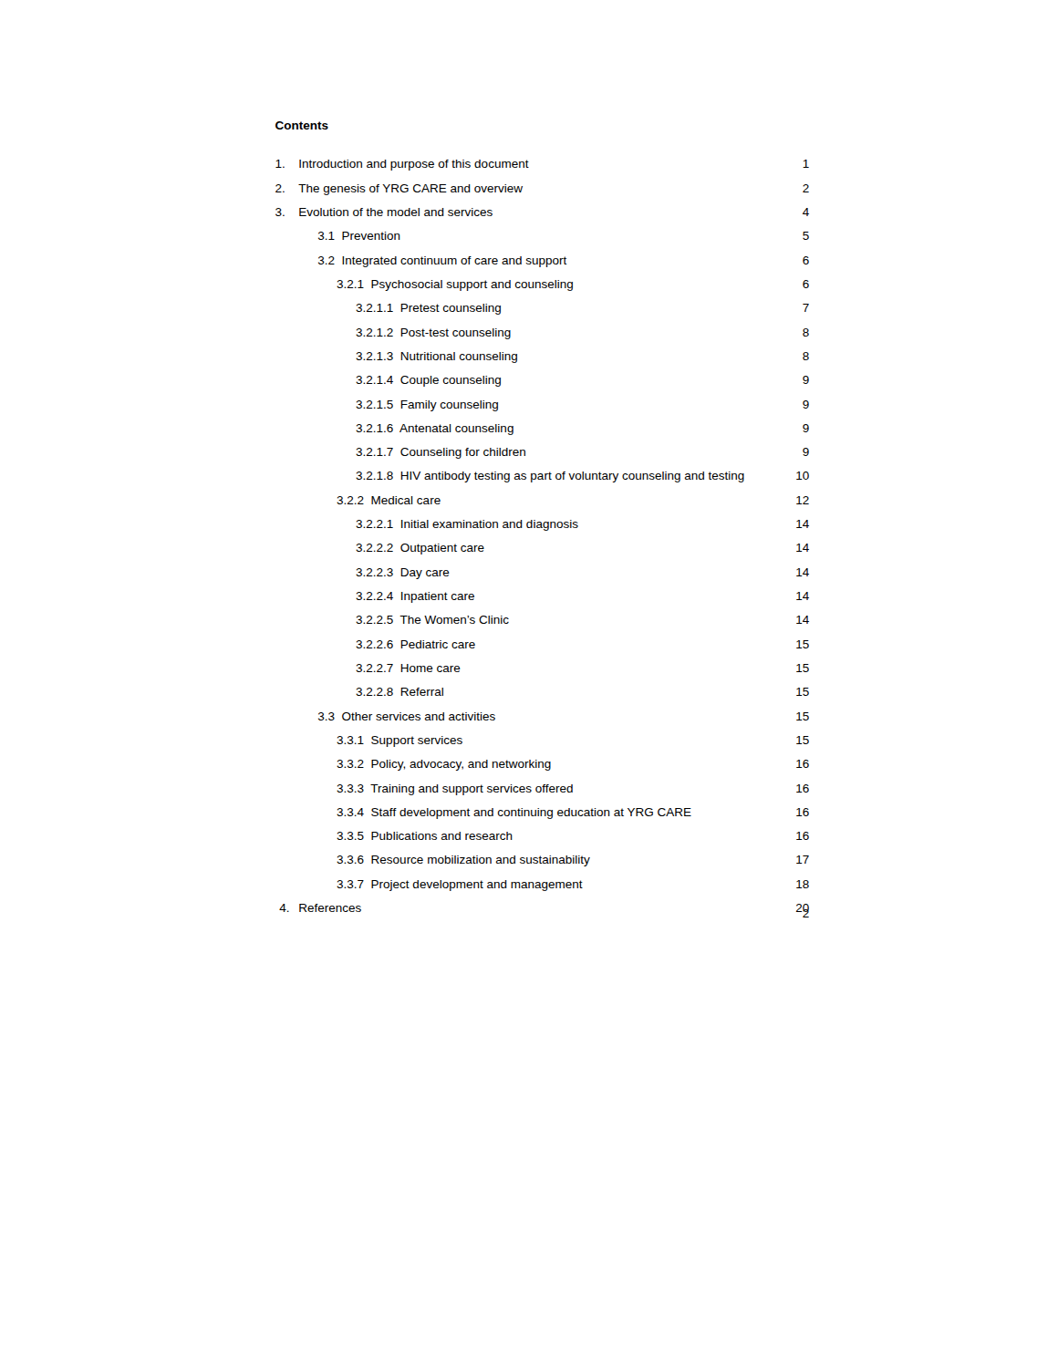Contents
| 1. | Introduction and purpose of this document | 1 |
| 2. | The genesis of YRG CARE and overview | 2 |
| 3. | Evolution of the model and services | 4 |
| | 3.1 Prevention | 5 |
| | 3.2 Integrated continuum of care and support | 6 |
| | 3.2.1 Psychosocial support and counseling | 6 |
| | 3.2.1.1 Pretest counseling | 7 |
| | 3.2.1.2 Post-test counseling | 8 |
| | 3.2.1.3 Nutritional counseling | 8 |
| | 3.2.1.4 Couple counseling | 9 |
| | 3.2.1.5 Family counseling | 9 |
| | 3.2.1.6 Antenatal counseling | 9 |
| | 3.2.1.7 Counseling for children | 9 |
| | 3.2.1.8 HIV antibody testing as part of voluntary counseling and testing | 10 |
| | 3.2.2 Medical care | 12 |
| | 3.2.2.1 Initial examination and diagnosis | 14 |
| | 3.2.2.2 Outpatient care | 14 |
| | 3.2.2.3 Day care | 14 |
| | 3.2.2.4 Inpatient care | 14 |
| | 3.2.2.5 The Women’s Clinic | 14 |
| | 3.2.2.6 Pediatric care | 15 |
| | 3.2.2.7 Home care | 15 |
| | 3.2.2.8 Referral | 15 |
| | 3.3 Other services and activities | 15 |
| | 3.3.1 Support services | 15 |
| | 3.3.2 Policy, advocacy, and networking | 16 |
| | 3.3.3 Training and support services offered | 16 |
| | 3.3.4 Staff development and continuing education at YRG CARE | 16 |
| | 3.3.5 Publications and research | 16 |
| | 3.3.6 Resource mobilization and sustainability | 17 |
| | 3.3.7 Project development and management | 18 |
| 4. | References | 20 |
2